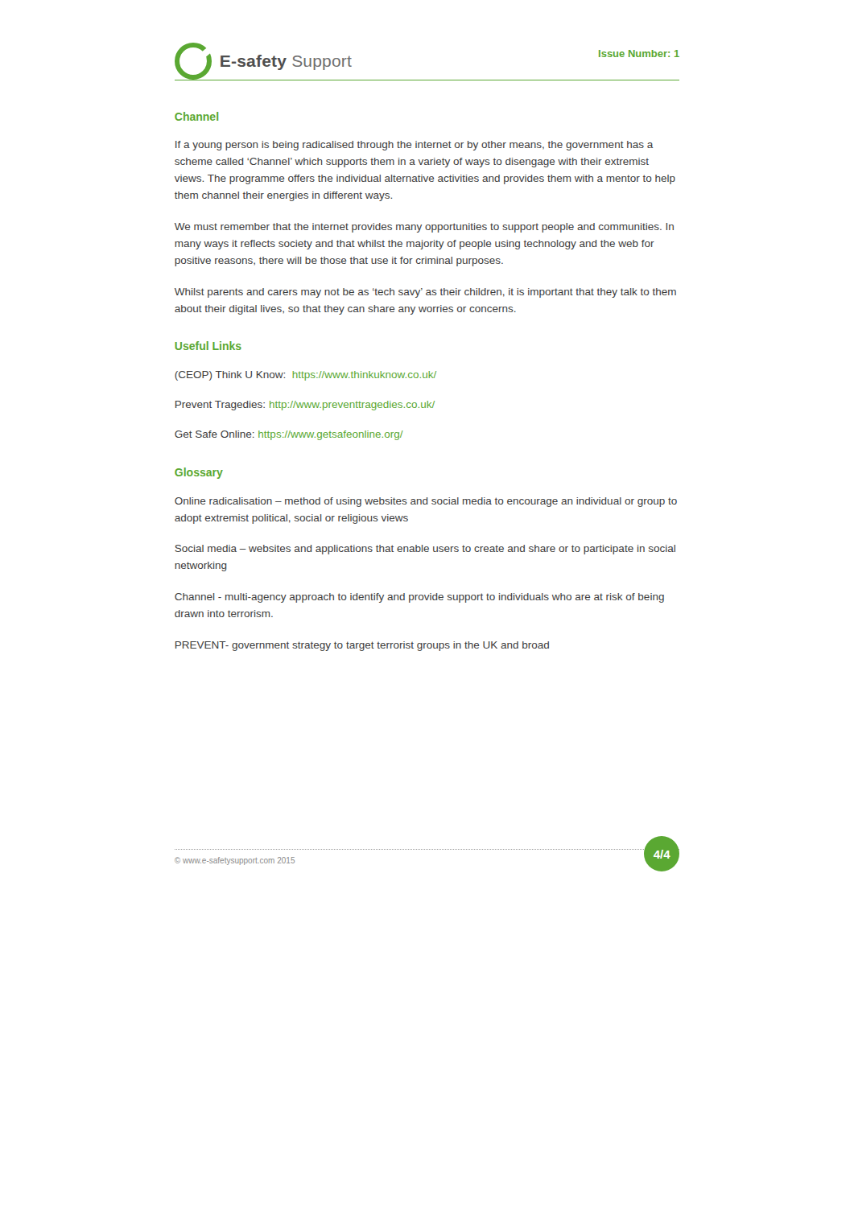E-safety Support
Issue Number: 1
Channel
If a young person is being radicalised through the internet or by other means, the government has a scheme called ‘Channel’ which supports them in a variety of ways to disengage with their extremist views. The programme offers the individual alternative activities and provides them with a mentor to help them channel their energies in different ways.
We must remember that the internet provides many opportunities to support people and communities. In many ways it reflects society and that whilst the majority of people using technology and the web for positive reasons, there will be those that use it for criminal purposes.
Whilst parents and carers may not be as ‘tech savy’ as their children, it is important that they talk to them about their digital lives, so that they can share any worries or concerns.
Useful Links
(CEOP) Think U Know: https://www.thinkuknow.co.uk/
Prevent Tragedies: http://www.preventtragedies.co.uk/
Get Safe Online: https://www.getsafeonline.org/
Glossary
Online radicalisation – method of using websites and social media to encourage an individual or group to adopt extremist political, social or religious views
Social media – websites and applications that enable users to create and share or to participate in social networking
Channel - multi-agency approach to identify and provide support to individuals who are at risk of being drawn into terrorism.
PREVENT- government strategy to target terrorist groups in the UK and broad
© www.e-safetysupport.com 2015
4/4